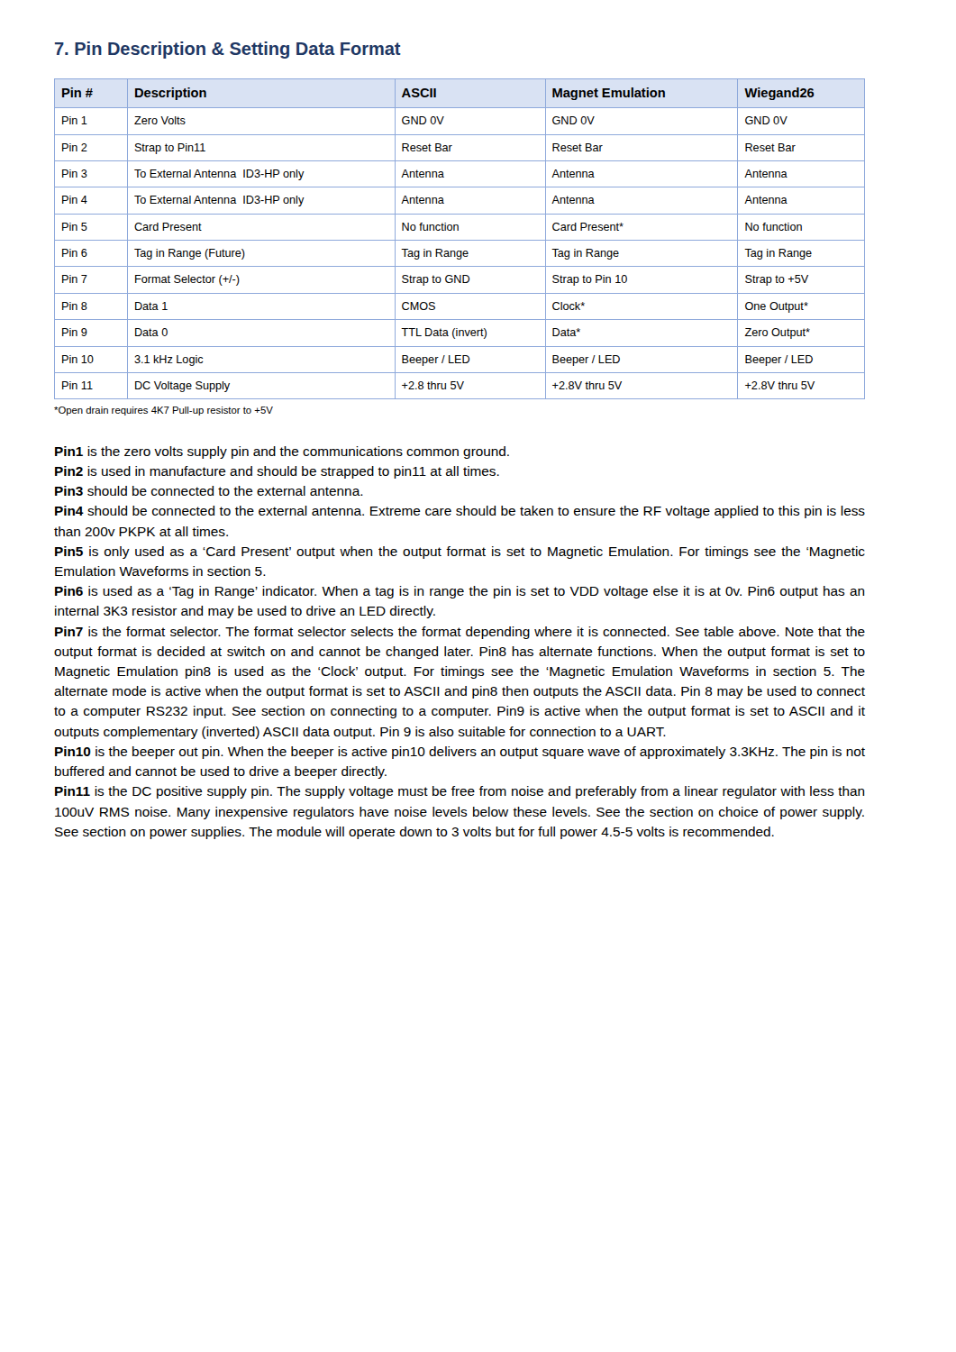7. Pin Description & Setting Data Format
| Pin # | Description | ASCII | Magnet Emulation | Wiegand26 |
| --- | --- | --- | --- | --- |
| Pin 1 | Zero Volts | GND 0V | GND 0V | GND 0V |
| Pin 2 | Strap to Pin11 | Reset Bar | Reset Bar | Reset Bar |
| Pin 3 | To External Antenna ID3-HP only | Antenna | Antenna | Antenna |
| Pin 4 | To External Antenna ID3-HP only | Antenna | Antenna | Antenna |
| Pin 5 | Card Present | No function | Card Present* | No function |
| Pin 6 | Tag in Range (Future) | Tag in Range | Tag in Range | Tag in Range |
| Pin 7 | Format Selector (+/-) | Strap to GND | Strap to Pin 10 | Strap to +5V |
| Pin 8 | Data 1 | CMOS | Clock* | One Output* |
| Pin 9 | Data 0 | TTL Data (invert) | Data* | Zero Output* |
| Pin 10 | 3.1 kHz Logic | Beeper / LED | Beeper / LED | Beeper / LED |
| Pin 11 | DC Voltage Supply | +2.8 thru 5V | +2.8V thru 5V | +2.8V thru 5V |
*Open drain requires 4K7 Pull-up resistor to +5V
Pin1 is the zero volts supply pin and the communications common ground.
Pin2 is used in manufacture and should be strapped to pin11 at all times.
Pin3 should be connected to the external antenna.
Pin4 should be connected to the external antenna. Extreme care should be taken to ensure the RF voltage applied to this pin is less than 200v PKPK at all times.
Pin5 is only used as a ‘Card Present’ output when the output format is set to Magnetic Emulation. For timings see the ‘Magnetic Emulation Waveforms in section 5.
Pin6 is used as a ‘Tag in Range’ indicator. When a tag is in range the pin is set to VDD voltage else it is at 0v. Pin6 output has an internal 3K3 resistor and may be used to drive an LED directly.
Pin7 is the format selector. The format selector selects the format depending where it is connected. See table above. Note that the output format is decided at switch on and cannot be changed later. Pin8 has alternate functions. When the output format is set to Magnetic Emulation pin8 is used as the ‘Clock’ output. For timings see the ‘Magnetic Emulation Waveforms in section 5. The alternate mode is active when the output format is set to ASCII and pin8 then outputs the ASCII data. Pin 8 may be used to connect to a computer RS232 input. See section on connecting to a computer. Pin9 is active when the output format is set to ASCII and it outputs complementary (inverted) ASCII data output. Pin 9 is also suitable for connection to a UART.
Pin10 is the beeper out pin. When the beeper is active pin10 delivers an output square wave of approximately 3.3KHz. The pin is not buffered and cannot be used to drive a beeper directly.
Pin11 is the DC positive supply pin. The supply voltage must be free from noise and preferably from a linear regulator with less than 100uV RMS noise. Many inexpensive regulators have noise levels below these levels. See the section on choice of power supply. See section on power supplies. The module will operate down to 3 volts but for full power 4.5-5 volts is recommended.